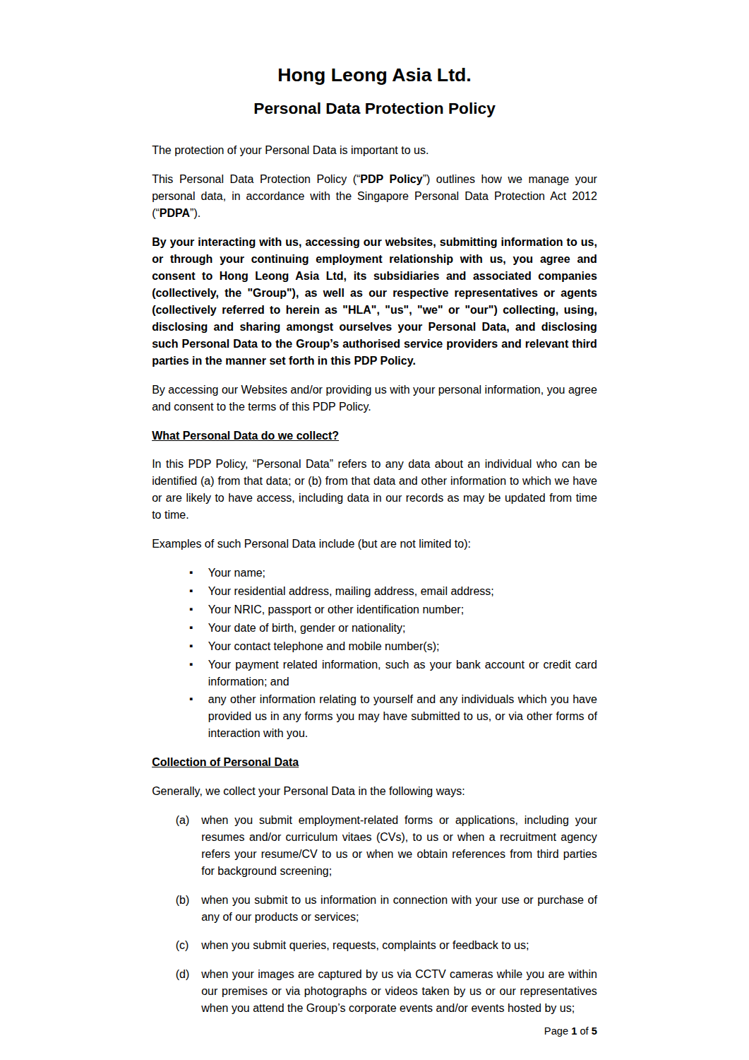Hong Leong Asia Ltd.
Personal Data Protection Policy
The protection of your Personal Data is important to us.
This Personal Data Protection Policy (“PDP Policy”) outlines how we manage your personal data, in accordance with the Singapore Personal Data Protection Act 2012 (“PDPA”).
By your interacting with us, accessing our websites, submitting information to us, or through your continuing employment relationship with us, you agree and consent to Hong Leong Asia Ltd, its subsidiaries and associated companies (collectively, the "Group"), as well as our respective representatives or agents (collectively referred to herein as "HLA", "us", "we" or "our") collecting, using, disclosing and sharing amongst ourselves your Personal Data, and disclosing such Personal Data to the Group’s authorised service providers and relevant third parties in the manner set forth in this PDP Policy.
By accessing our Websites and/or providing us with your personal information, you agree and consent to the terms of this PDP Policy.
What Personal Data do we collect?
In this PDP Policy, “Personal Data” refers to any data about an individual who can be identified (a) from that data; or (b) from that data and other information to which we have or are likely to have access, including data in our records as may be updated from time to time.
Examples of such Personal Data include (but are not limited to):
Your name;
Your residential address, mailing address, email address;
Your NRIC, passport or other identification number;
Your date of birth, gender or nationality;
Your contact telephone and mobile number(s);
Your payment related information, such as your bank account or credit card information; and
any other information relating to yourself and any individuals which you have provided us in any forms you may have submitted to us, or via other forms of interaction with you.
Collection of Personal Data
Generally, we collect your Personal Data in the following ways:
when you submit employment-related forms or applications, including your resumes and/or curriculum vitaes (CVs), to us or when a recruitment agency refers your resume/CV to us or when we obtain references from third parties for background screening;
when you submit to us information in connection with your use or purchase of any of our products or services;
when you submit queries, requests, complaints or feedback to us;
when your images are captured by us via CCTV cameras while you are within our premises or via photographs or videos taken by us or our representatives when you attend the Group’s corporate events and/or events hosted by us;
Page 1 of 5